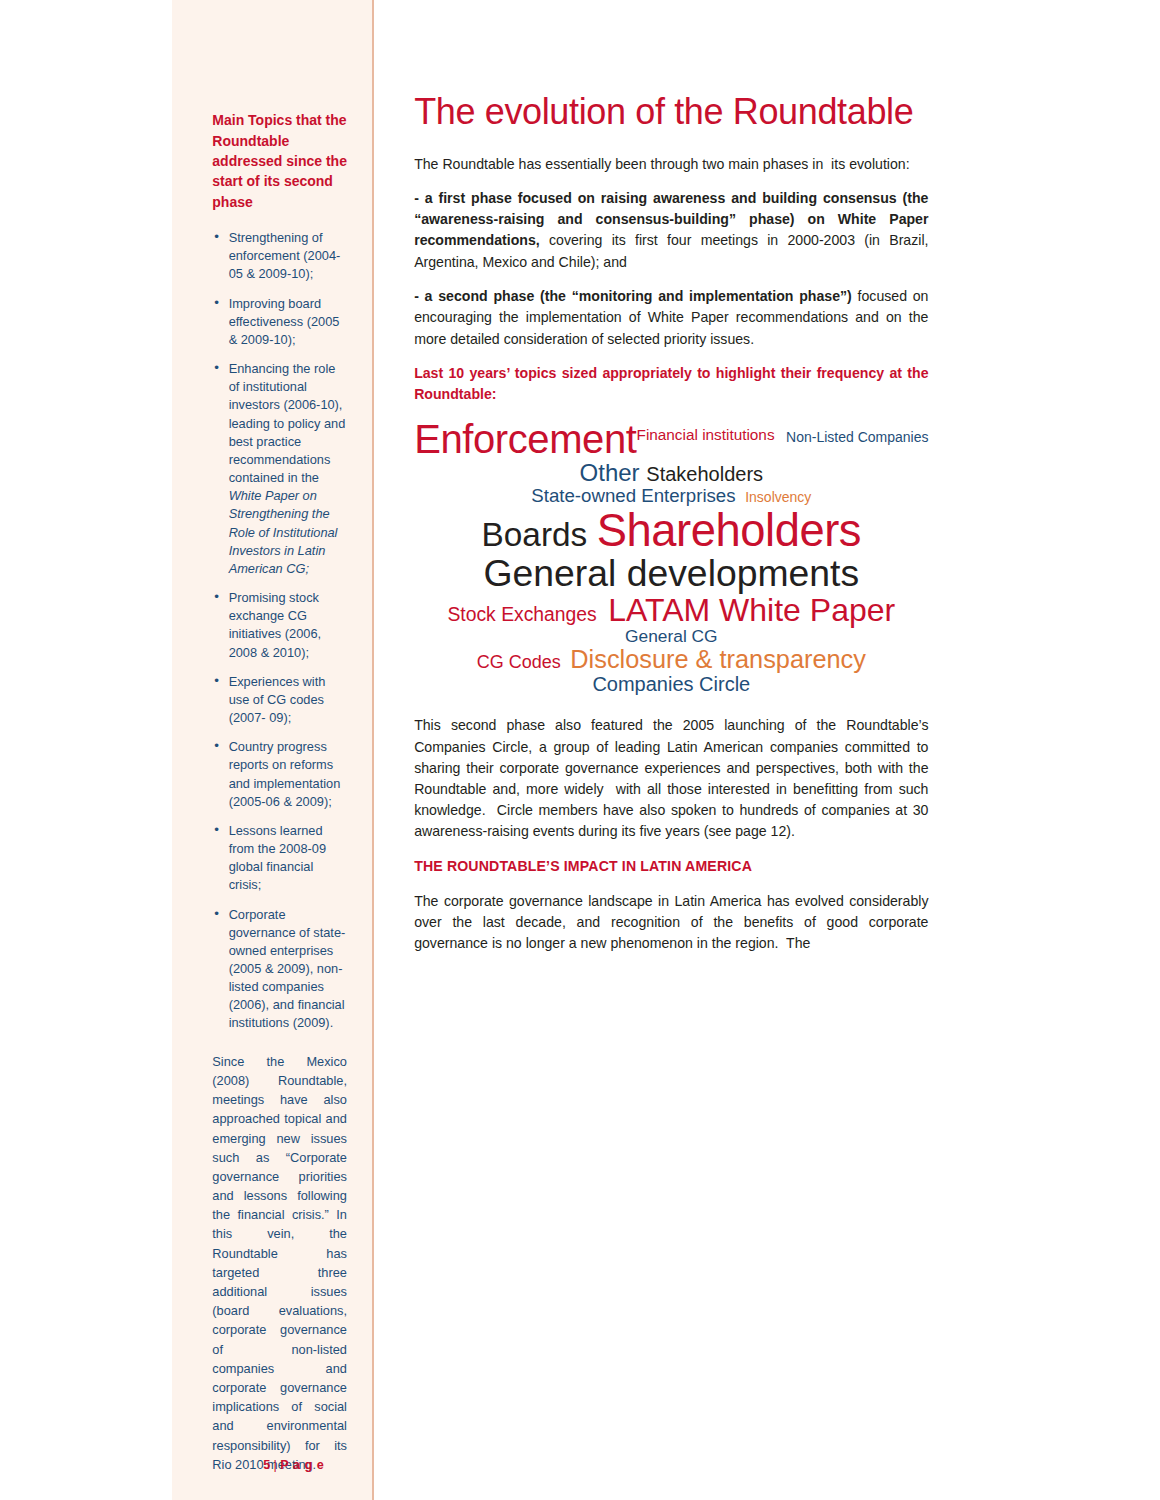Main Topics that the Roundtable addressed since the start of its second phase
Strengthening of enforcement (2004-05 & 2009-10);
Improving board effectiveness (2005 & 2009-10);
Enhancing the role of institutional investors (2006-10), leading to policy and best practice recommendations contained in the White Paper on Strengthening the Role of Institutional Investors in Latin American CG;
Promising stock exchange CG initiatives (2006, 2008 & 2010);
Experiences with use of CG codes (2007- 09);
Country progress reports on reforms and implementation (2005-06 & 2009);
Lessons learned from the 2008-09 global financial crisis;
Corporate governance of state-owned enterprises (2005 & 2009), non-listed companies (2006), and financial institutions (2009).
Since the Mexico (2008) Roundtable, meetings have also approached topical and emerging new issues such as “Corporate governance priorities and lessons following the financial crisis.” In this vein, the Roundtable has targeted three additional issues (board evaluations, corporate governance of non-listed companies and corporate governance implications of social and environmental responsibility) for its Rio 2010 meeting.
5|P a g e
The evolution of the Roundtable
The Roundtable has essentially been through two main phases in its evolution:
- a first phase focused on raising awareness and building consensus (the “awareness-raising and consensus-building” phase) on White Paper recommendations, covering its first four meetings in 2000-2003 (in Brazil, Argentina, Mexico and Chile); and
- a second phase (the “monitoring and implementation phase”) focused on encouraging the implementation of White Paper recommendations and on the more detailed consideration of selected priority issues.
Last 10 years’ topics sized appropriately to highlight their frequency at the Roundtable:
Enforcement Financial institutions Non-Listed Companies
Other Stakeholders
State-owned Enterprises Insolvency
Boards Shareholders
General developments
Stock Exchanges LATAM White Paper
General CG
CG Codes Disclosure & transparency
Companies Circle
This second phase also featured the 2005 launching of the Roundtable’s Companies Circle, a group of leading Latin American companies committed to sharing their corporate governance experiences and perspectives, both with the Roundtable and, more widely with all those interested in benefitting from such knowledge. Circle members have also spoken to hundreds of companies at 30 awareness-raising events during its five years (see page 12).
THE ROUNDTABLE’S IMPACT IN LATIN AMERICA
The corporate governance landscape in Latin America has evolved considerably over the last decade, and recognition of the benefits of good corporate governance is no longer a new phenomenon in the region. The